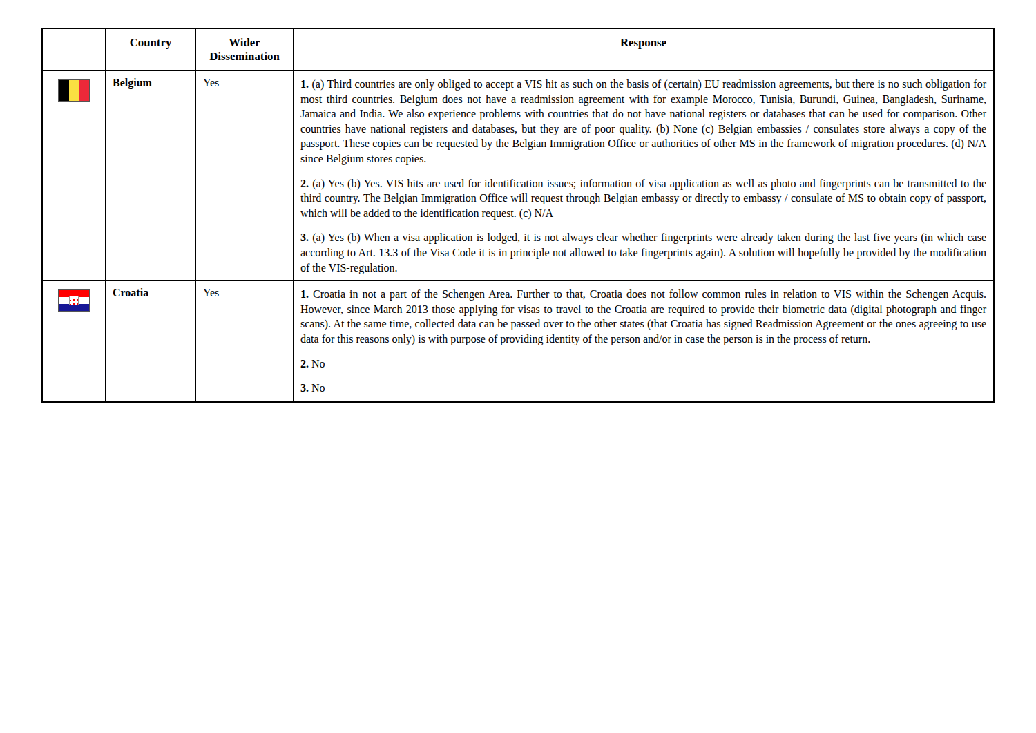| | Country | Wider Dissemination | Response |
| --- | --- | --- | --- |
| | Belgium | Yes | 1. (a) Third countries are only obliged to accept a VIS hit as such on the basis of (certain) EU readmission agreements, but there is no such obligation for most third countries. Belgium does not have a readmission agreement with for example Morocco, Tunisia, Burundi, Guinea, Bangladesh, Suriname, Jamaica and India. We also experience problems with countries that do not have national registers or databases that can be used for comparison. Other countries have national registers and databases, but they are of poor quality. (b) None (c) Belgian embassies / consulates store always a copy of the passport. These copies can be requested by the Belgian Immigration Office or authorities of other MS in the framework of migration procedures. (d) N/A since Belgium stores copies. 2. (a) Yes (b) Yes. VIS hits are used for identification issues; information of visa application as well as photo and fingerprints can be transmitted to the third country. The Belgian Immigration Office will request through Belgian embassy or directly to embassy / consulate of MS to obtain copy of passport, which will be added to the identification request. (c) N/A 3. (a) Yes (b) When a visa application is lodged, it is not always clear whether fingerprints were already taken during the last five years (in which case according to Art. 13.3 of the Visa Code it is in principle not allowed to take fingerprints again). A solution will hopefully be provided by the modification of the VIS-regulation. |
| | Croatia | Yes | 1. Croatia in not a part of the Schengen Area. Further to that, Croatia does not follow common rules in relation to VIS within the Schengen Acquis. However, since March 2013 those applying for visas to travel to the Croatia are required to provide their biometric data (digital photograph and finger scans). At the same time, collected data can be passed over to the other states (that Croatia has signed Readmission Agreement or the ones agreeing to use data for this reasons only) is with purpose of providing identity of the person and/or in case the person is in the process of return. 2. No 3. No |